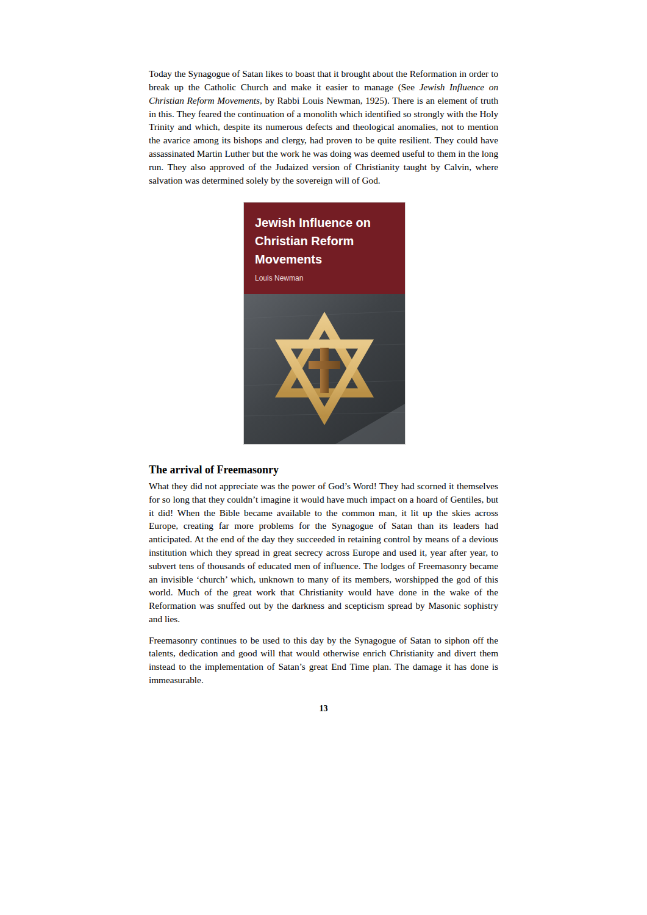Today the Synagogue of Satan likes to boast that it brought about the Reformation in order to break up the Catholic Church and make it easier to manage (See Jewish Influence on Christian Reform Movements, by Rabbi Louis Newman, 1925). There is an element of truth in this. They feared the continuation of a monolith which identified so strongly with the Holy Trinity and which, despite its numerous defects and theological anomalies, not to mention the avarice among its bishops and clergy, had proven to be quite resilient. They could have assassinated Martin Luther but the work he was doing was deemed useful to them in the long run. They also approved of the Judaized version of Christianity taught by Calvin, where salvation was determined solely by the sovereign will of God.
Jewish Influence on Christian Reform Movements Louis Newman
The arrival of Freemasonry
What they did not appreciate was the power of God’s Word! They had scorned it themselves for so long that they couldn’t imagine it would have much impact on a hoard of Gentiles, but it did! When the Bible became available to the common man, it lit up the skies across Europe, creating far more problems for the Synagogue of Satan than its leaders had anticipated. At the end of the day they succeeded in retaining control by means of a devious institution which they spread in great secrecy across Europe and used it, year after year, to subvert tens of thousands of educated men of influence. The lodges of Freemasonry became an invisible ‘church’ which, unknown to many of its members, worshipped the god of this world. Much of the great work that Christianity would have done in the wake of the Reformation was snuffed out by the darkness and scepticism spread by Masonic sophistry and lies.
Freemasonry continues to be used to this day by the Synagogue of Satan to siphon off the talents, dedication and good will that would otherwise enrich Christianity and divert them instead to the implementation of Satan’s great End Time plan. The damage it has done is immeasurable.
13